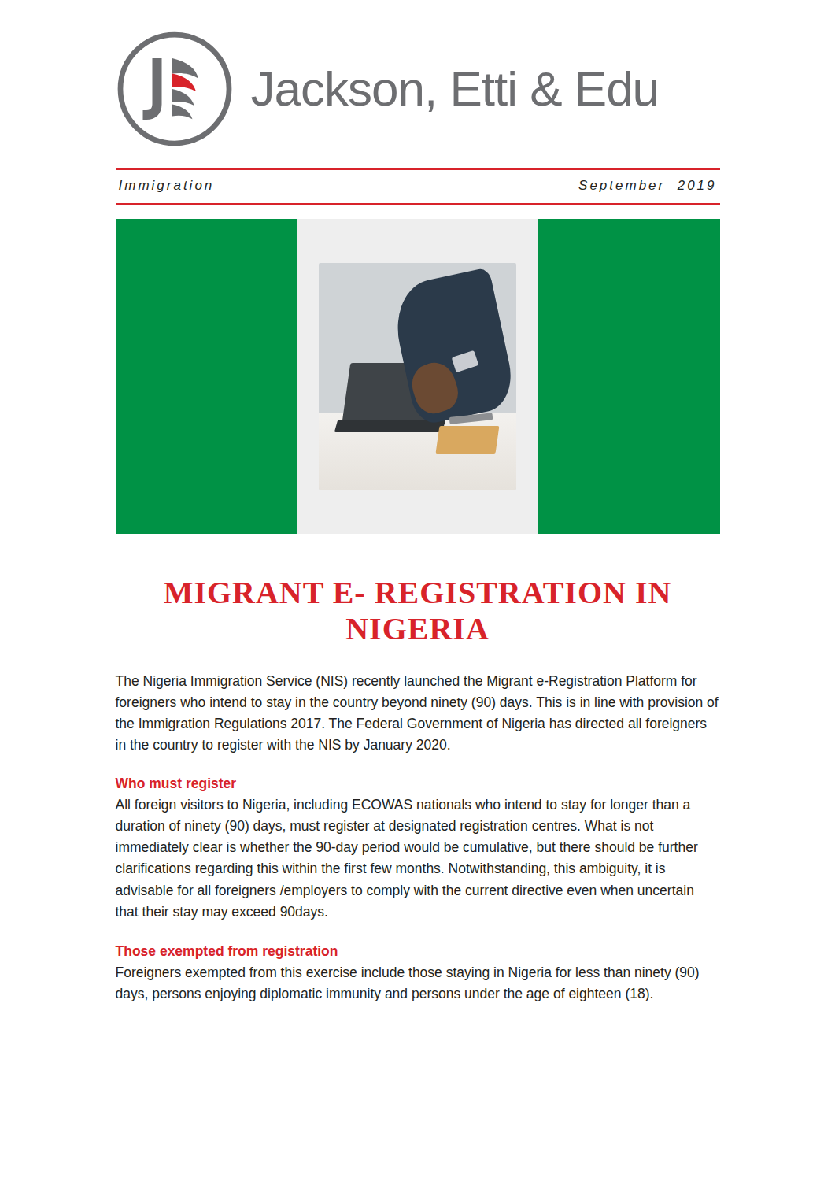Jackson, Etti & Edu
Immigration September 2019
MIGRANT E- REGISTRATION IN NIGERIA
The Nigeria Immigration Service (NIS) recently launched the Migrant e-Registration Platform for foreigners who intend to stay in the country beyond ninety (90) days. This is in line with provision of the Immigration Regulations 2017. The Federal Government of Nigeria has directed all foreigners in the country to register with the NIS by January 2020.
Who must register
All foreign visitors to Nigeria, including ECOWAS nationals who intend to stay for longer than a duration of ninety (90) days, must register at designated registration centres. What is not immediately clear is whether the 90-day period would be cumulative, but there should be further clarifications regarding this within the first few months. Notwithstanding, this ambiguity, it is advisable for all foreigners /employers to comply with the current directive even when uncertain that their stay may exceed 90days.
Those exempted from registration
Foreigners exempted from this exercise include those staying in Nigeria for less than ninety (90) days, persons enjoying diplomatic immunity and persons under the age of eighteen (18).